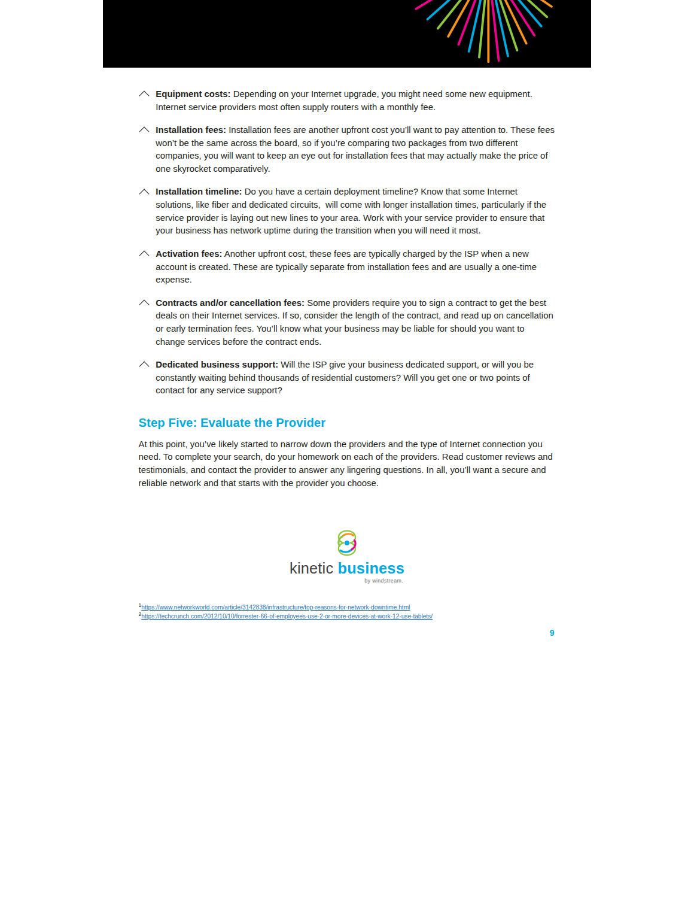Equipment costs: Depending on your Internet upgrade, you might need some new equipment. Internet service providers most often supply routers with a monthly fee.
Installation fees: Installation fees are another upfront cost you’ll want to pay attention to. These fees won’t be the same across the board, so if you’re comparing two packages from two different companies, you will want to keep an eye out for installation fees that may actually make the price of one skyrocket comparatively.
Installation timeline: Do you have a certain deployment timeline? Know that some Internet solutions, like fiber and dedicated circuits, will come with longer installation times, particularly if the service provider is laying out new lines to your area. Work with your service provider to ensure that your business has network uptime during the transition when you will need it most.
Activation fees: Another upfront cost, these fees are typically charged by the ISP when a new account is created. These are typically separate from installation fees and are usually a one-time expense.
Contracts and/or cancellation fees: Some providers require you to sign a contract to get the best deals on their Internet services. If so, consider the length of the contract, and read up on cancellation or early termination fees. You’ll know what your business may be liable for should you want to change services before the contract ends.
Dedicated business support: Will the ISP give your business dedicated support, or will you be constantly waiting behind thousands of residential customers? Will you get one or two points of contact for any service support?
Step Five: Evaluate the Provider
At this point, you’ve likely started to narrow down the providers and the type of Internet connection you need. To complete your search, do your homework on each of the providers. Read customer reviews and testimonials, and contact the provider to answer any lingering questions. In all, you’ll want a secure and reliable network and that starts with the provider you choose.
kinetic business
by windstream.
1https://www.networkworld.com/article/3142838/infrastructure/top-reasons-for-network-downtime.html
2https://techcrunch.com/2012/10/10/forrester-66-of-employees-use-2-or-more-devices-at-work-12-use-tablets/
9